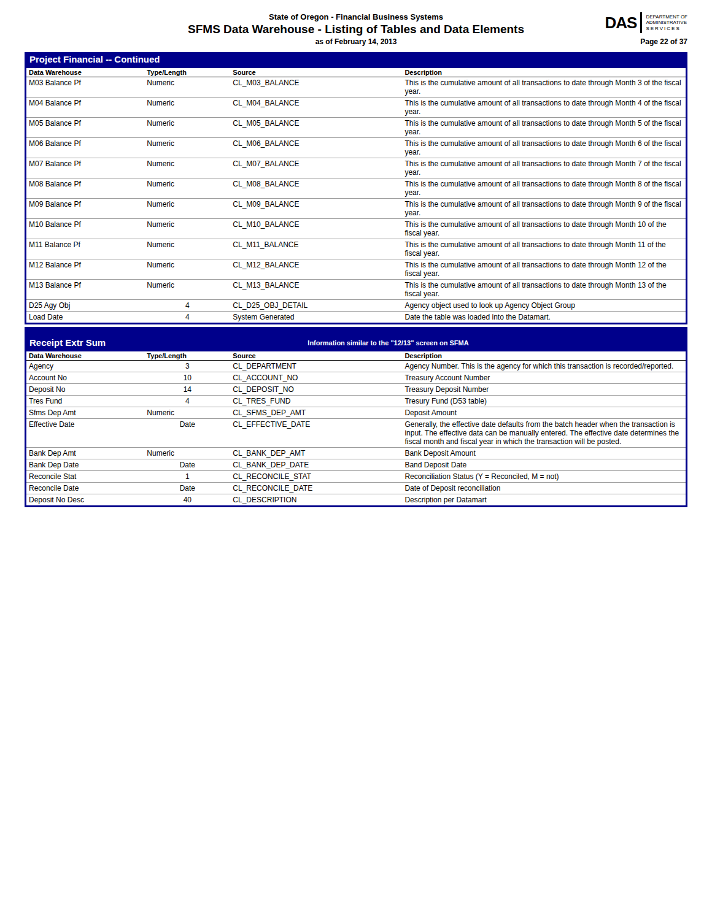State of Oregon - Financial Business Systems
SFMS Data Warehouse - Listing of Tables and Data Elements
as of February 14, 2013
DAS DEPARTMENT OF
ADMINISTRATIVE
SERVICES
Page 22 of 37
Project Financial -- Continued
| Data Warehouse | Type/Length | Source | Description |
| --- | --- | --- | --- |
| M03 Balance Pf | Numeric | CL_M03_BALANCE | This is the cumulative amount of all transactions to date through Month 3 of the fiscal year. |
| M04 Balance Pf | Numeric | CL_M04_BALANCE | This is the cumulative amount of all transactions to date through Month 4 of the fiscal year. |
| M05 Balance Pf | Numeric | CL_M05_BALANCE | This is the cumulative amount of all transactions to date through Month 5 of the fiscal year. |
| M06 Balance Pf | Numeric | CL_M06_BALANCE | This is the cumulative amount of all transactions to date through Month 6 of the fiscal year. |
| M07 Balance Pf | Numeric | CL_M07_BALANCE | This is the cumulative amount of all transactions to date through Month 7 of the fiscal year. |
| M08 Balance Pf | Numeric | CL_M08_BALANCE | This is the cumulative amount of all transactions to date through Month 8 of the fiscal year. |
| M09 Balance Pf | Numeric | CL_M09_BALANCE | This is the cumulative amount of all transactions to date through Month 9 of the fiscal year. |
| M10 Balance Pf | Numeric | CL_M10_BALANCE | This is the cumulative amount of all transactions to date through Month 10 of the fiscal year. |
| M11 Balance Pf | Numeric | CL_M11_BALANCE | This is the cumulative amount of all transactions to date through Month 11 of the fiscal year. |
| M12 Balance Pf | Numeric | CL_M12_BALANCE | This is the cumulative amount of all transactions to date through Month 12 of the fiscal year. |
| M13 Balance Pf | Numeric | CL_M13_BALANCE | This is the cumulative amount of all transactions to date through Month 13 of the fiscal year. |
| D25 Agy Obj | 4 | CL_D25_OBJ_DETAIL | Agency object used to look up Agency Object Group |
| Load Date | 4 | System Generated | Date the table was loaded into the Datamart. |
Receipt Extr Sum Information similar to the "12/13" screen on SFMA
| Data Warehouse | Type/Length | Source | Description |
| --- | --- | --- | --- |
| Agency | 3 | CL_DEPARTMENT | Agency Number. This is the agency for which this transaction is recorded/reported. |
| Account No | 10 | CL_ACCOUNT_NO | Treasury Account Number |
| Deposit No | 14 | CL_DEPOSIT_NO | Treasury Deposit Number |
| Tres Fund | 4 | CL_TRES_FUND | Tresury Fund (D53 table) |
| Sfms Dep Amt | Numeric | CL_SFMS_DEP_AMT | Deposit Amount |
| Effective Date | Date | CL_EFFECTIVE_DATE | Generally, the effective date defaults from the batch header when the transaction is input. The effective data can be manually entered. The effective date determines the fiscal month and fiscal year in which the transaction will be posted. |
| Bank Dep Amt | Numeric | CL_BANK_DEP_AMT | Bank Deposit Amount |
| Bank Dep Date | Date | CL_BANK_DEP_DATE | Band Deposit Date |
| Reconcile Stat | 1 | CL_RECONCILE_STAT | Reconciliation Status (Y = Reconciled, M = not) |
| Reconcile Date | Date | CL_RECONCILE_DATE | Date of Deposit reconciliation |
| Deposit No Desc | 40 | CL_DESCRIPTION | Description per Datamart |